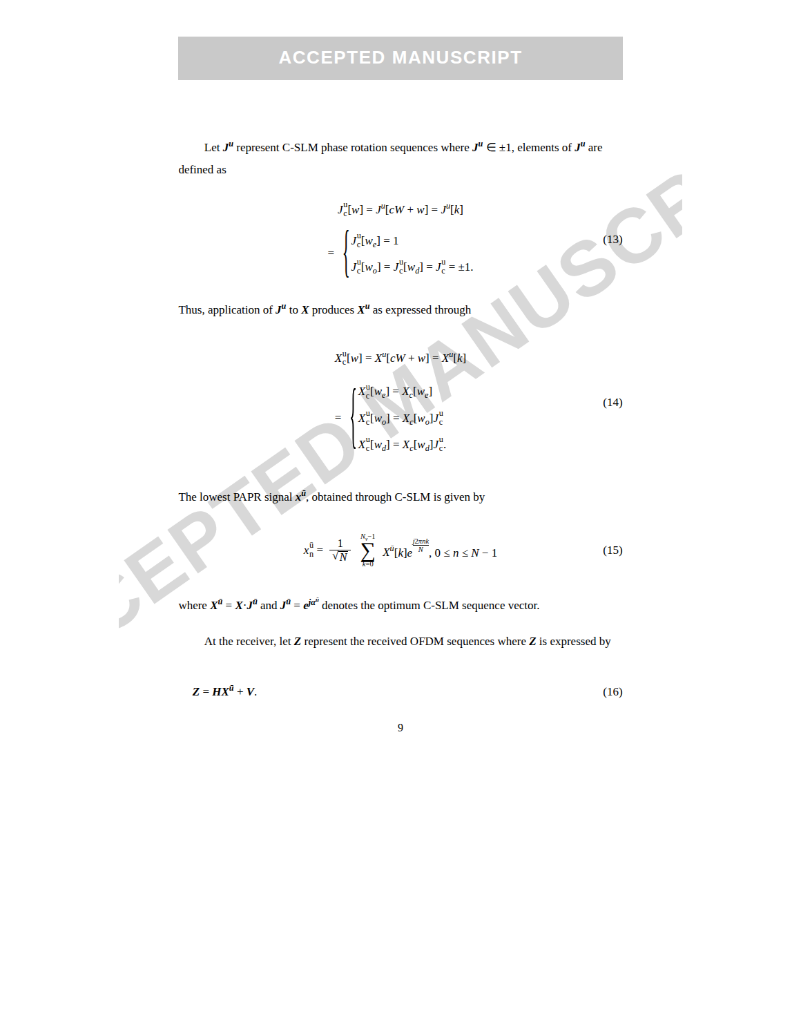ACCEPTED MANUSCRIPT
ACCEPTED MANUSCRIPT
Let Ju represent C-SLM phase rotation sequences where Ju ∈ ±1, elements of Ju are defined as
Juc[w] = Ju[cW + w] = Ju[k]
= {
Juc[we] = 1
Juc[wo] = Juc[wd] = Juc = ±1.
(13)
Thus, application of Ju to X produces Xu as expressed through
Xuc[w] = Xu[cW + w] = Xu[k]
= {
Xuc[we] = Xc[we]
Xuc[wo] = Xc[wo]Juc
Xuc[wd] = Xc[wd]Juc.
(14)
The lowest PAPR signal xū, obtained through C-SLM is given by
xūn = 1 N Nv−1 ∑ k=0 Xū[k]ej2πnk N, 0 ≤ n ≤ N − 1 (15)
where Xū = X·Jū and Jū = ejαū denotes the optimum C-SLM sequence vector.
At the receiver, let Z represent the received OFDM sequences where Z is expressed by
Z = HXū + V. (16)
9